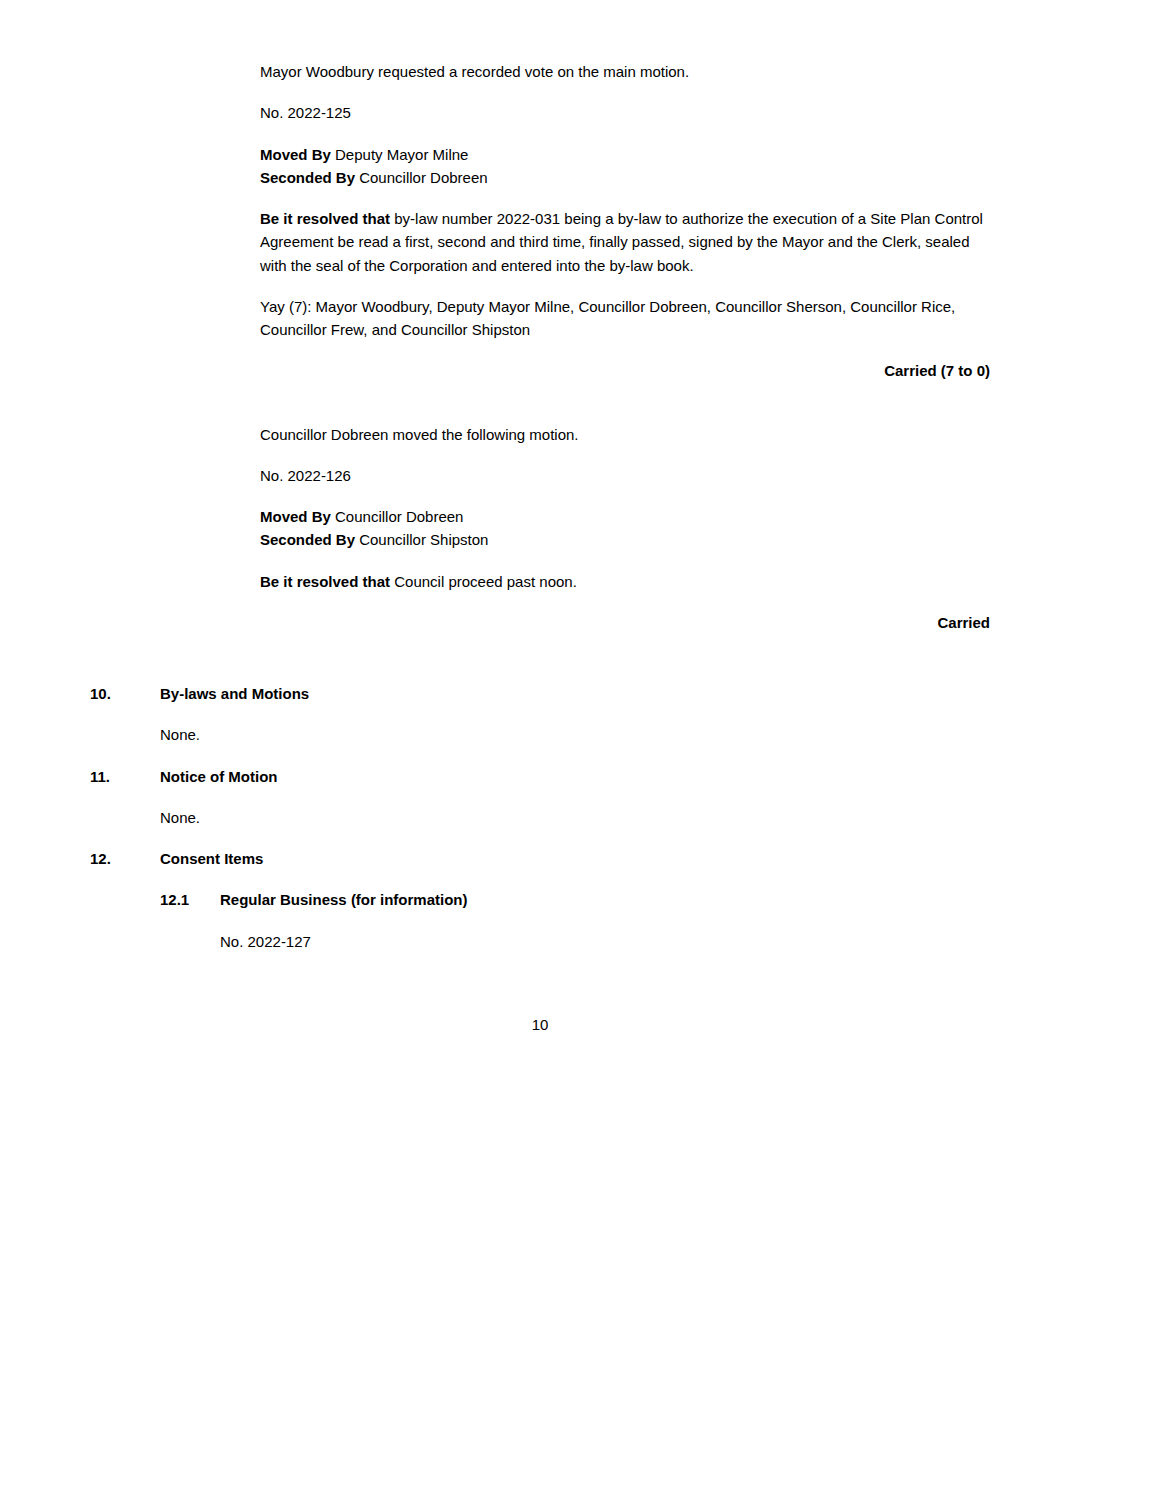Mayor Woodbury requested a recorded vote on the main motion.
No. 2022-125
Moved By Deputy Mayor Milne
Seconded By Councillor Dobreen
Be it resolved that by-law number 2022-031 being a by-law to authorize the execution of a Site Plan Control Agreement be read a first, second and third time, finally passed, signed by the Mayor and the Clerk, sealed with the seal of the Corporation and entered into the by-law book.
Yay (7): Mayor Woodbury, Deputy Mayor Milne, Councillor Dobreen, Councillor Sherson, Councillor Rice, Councillor Frew, and Councillor Shipston
Carried (7 to 0)
Councillor Dobreen moved the following motion.
No. 2022-126
Moved By Councillor Dobreen
Seconded By Councillor Shipston
Be it resolved that Council proceed past noon.
Carried
10.
By-laws and Motions
None.
11.
Notice of Motion
None.
12.
Consent Items
12.1
Regular Business (for information)
No. 2022-127
10